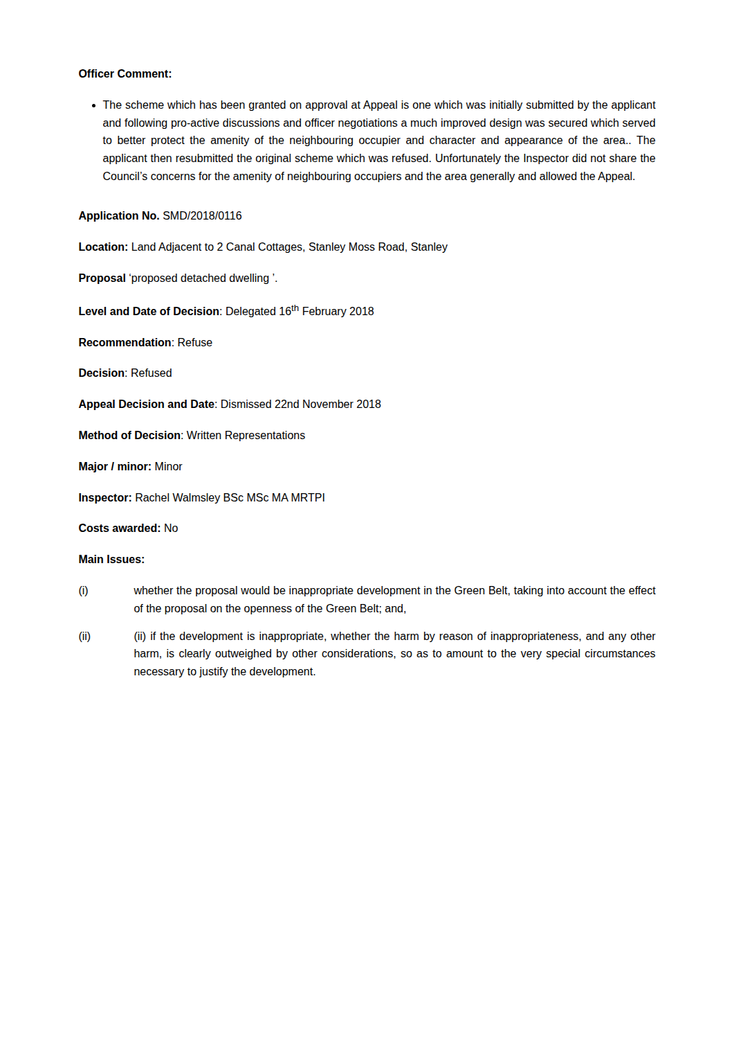Officer Comment:
The scheme which has been granted on approval at Appeal is one which was initially submitted by the applicant and following pro-active discussions and officer negotiations a much improved design was secured which served to better protect the amenity of the neighbouring occupier and character and appearance of the area.. The applicant then resubmitted the original scheme which was refused. Unfortunately the Inspector did not share the Council’s concerns for the amenity of neighbouring occupiers and the area generally and allowed the Appeal.
Application No. SMD/2018/0116
Location: Land Adjacent to 2 Canal Cottages, Stanley Moss Road, Stanley
Proposal ‘proposed detached dwelling ’.
Level and Date of Decision: Delegated 16th February 2018
Recommendation: Refuse
Decision: Refused
Appeal Decision and Date: Dismissed 22nd November 2018
Method of Decision: Written Representations
Major / minor: Minor
Inspector: Rachel Walmsley BSc MSc MA MRTPI
Costs awarded: No
Main Issues:
| (i) | whether the proposal would be inappropriate development in the Green Belt, taking into account the effect of the proposal on the openness of the Green Belt; and, |
| (ii) | (ii) if the development is inappropriate, whether the harm by reason of inappropriateness, and any other harm, is clearly outweighed by other considerations, so as to amount to the very special circumstances necessary to justify the development. |